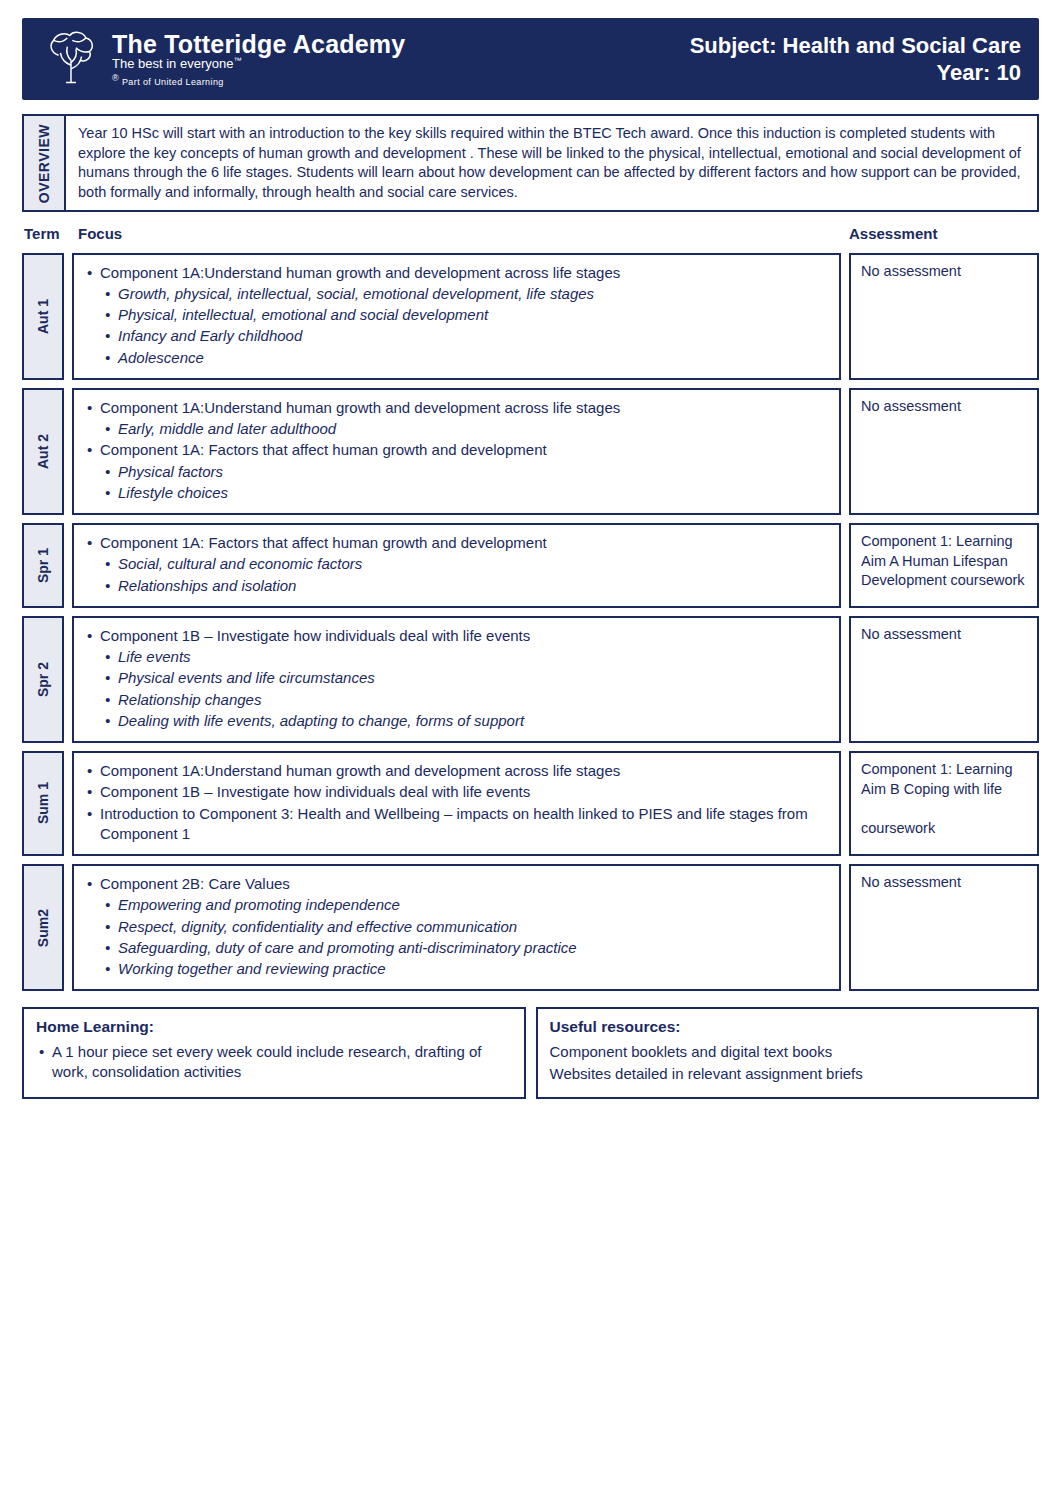The Totteridge Academy
The best in everyone™
® Part of United Learning
Subject: Health and Social Care
Year: 10
OVERVIEW
Year 10 HSc will start with an introduction to the key skills required within the BTEC Tech award. Once this induction is completed students with explore the key concepts of human growth and development . These will be linked to the physical, intellectual, emotional and social development of humans through the 6 life stages. Students will learn about how development can be affected by different factors and how support can be provided, both formally and informally, through health and social care services.
Term
Focus
Assessment
Aut 1
Component 1A:Understand human growth and development across life stages
Growth, physical, intellectual, social, emotional development, life stages
Physical, intellectual, emotional and social development
Infancy and Early childhood
Adolescence
No assessment
Aut 2
Component 1A:Understand human growth and development across life stages
Early, middle and later adulthood
Component 1A: Factors that affect human growth and development
Physical factors
Lifestyle choices
No assessment
Spr 1
Component 1A: Factors that affect human growth and development
Social, cultural and economic factors
Relationships and isolation
Component 1: Learning Aim A Human Lifespan Development coursework
Spr 2
Component 1B – Investigate how individuals deal with life events
Life events
Physical events and life circumstances
Relationship changes
Dealing with life events, adapting to change, forms of support
No assessment
Sum 1
Component 1A:Understand human growth and development across life stages
Component 1B – Investigate how individuals deal with life events
Introduction to Component 3: Health and Wellbeing – impacts on health linked to PIES and life stages from Component 1
Component 1: Learning Aim B Coping with life
coursework
Sum2
Component 2B: Care Values
Empowering and promoting independence
Respect, dignity, confidentiality and effective communication
Safeguarding, duty of care and promoting anti-discriminatory practice
Working together and reviewing practice
No assessment
Home Learning:
A 1 hour piece set every week could include research, drafting of work, consolidation activities
Useful resources:
Component booklets and digital text books
Websites detailed in relevant assignment briefs